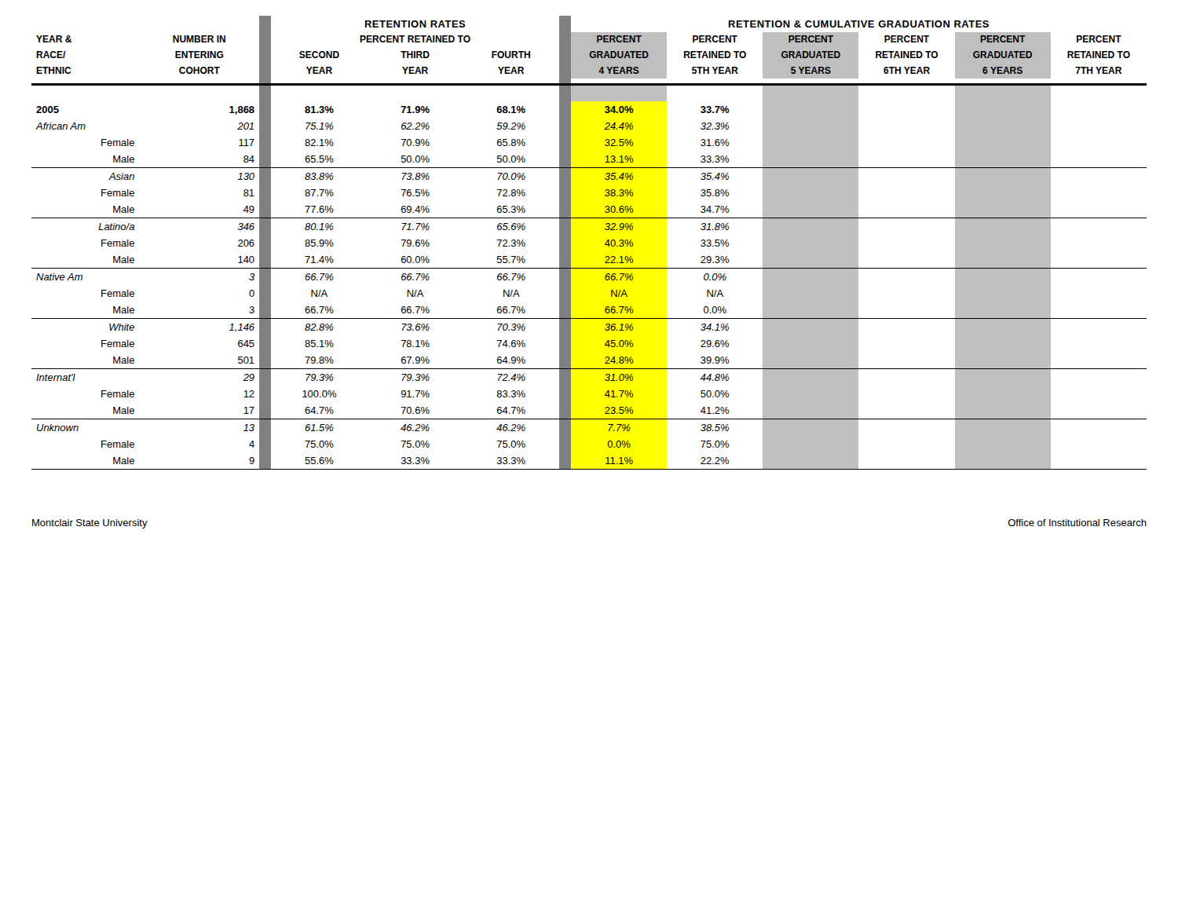| | | | RETENTION RATES | | RETENTION & CUMULATIVE GRADUATION RATES |
| YEAR & | NUMBER IN | | PERCENT RETAINED TO | | PERCENT | PERCENT | PERCENT | PERCENT | PERCENT | PERCENT |
| RACE/ | ENTERING | | SECOND | THIRD | FOURTH | | GRADUATED | RETAINED TO | GRADUATED | RETAINED TO | GRADUATED | RETAINED TO |
| ETHNIC | COHORT | | YEAR | YEAR | YEAR | | 4 YEARS | 5TH YEAR | 5 YEARS | 6TH YEAR | 6 YEARS | 7TH YEAR |
| 2005 | 1,868 | | 81.3% | 71.9% | 68.1% | | 34.0% | 33.7% | | | | |
| African Am | 201 | | 75.1% | 62.2% | 59.2% | | 24.4% | 32.3% | | | | |
| Female | 117 | | 82.1% | 70.9% | 65.8% | | 32.5% | 31.6% | | | | |
| Male | 84 | | 65.5% | 50.0% | 50.0% | | 13.1% | 33.3% | | | | |
| Asian | 130 | | 83.8% | 73.8% | 70.0% | | 35.4% | 35.4% | | | | |
| Female | 81 | | 87.7% | 76.5% | 72.8% | | 38.3% | 35.8% | | | | |
| Male | 49 | | 77.6% | 69.4% | 65.3% | | 30.6% | 34.7% | | | | |
| Latino/a | 346 | | 80.1% | 71.7% | 65.6% | | 32.9% | 31.8% | | | | |
| Female | 206 | | 85.9% | 79.6% | 72.3% | | 40.3% | 33.5% | | | | |
| Male | 140 | | 71.4% | 60.0% | 55.7% | | 22.1% | 29.3% | | | | |
| Native Am | 3 | | 66.7% | 66.7% | 66.7% | | 66.7% | 0.0% | | | | |
| Female | 0 | | N/A | N/A | N/A | | N/A | N/A | | | | |
| Male | 3 | | 66.7% | 66.7% | 66.7% | | 66.7% | 0.0% | | | | |
| White | 1,146 | | 82.8% | 73.6% | 70.3% | | 36.1% | 34.1% | | | | |
| Female | 645 | | 85.1% | 78.1% | 74.6% | | 45.0% | 29.6% | | | | |
| Male | 501 | | 79.8% | 67.9% | 64.9% | | 24.8% | 39.9% | | | | |
| Internat'l | 29 | | 79.3% | 79.3% | 72.4% | | 31.0% | 44.8% | | | | |
| Female | 12 | | 100.0% | 91.7% | 83.3% | | 41.7% | 50.0% | | | | |
| Male | 17 | | 64.7% | 70.6% | 64.7% | | 23.5% | 41.2% | | | | |
| Unknown | 13 | | 61.5% | 46.2% | 46.2% | | 7.7% | 38.5% | | | | |
| Female | 4 | | 75.0% | 75.0% | 75.0% | | 0.0% | 75.0% | | | | |
| Male | 9 | | 55.6% | 33.3% | 33.3% | | 11.1% | 22.2% | | | | |
Montclair State University
Office of Institutional Research